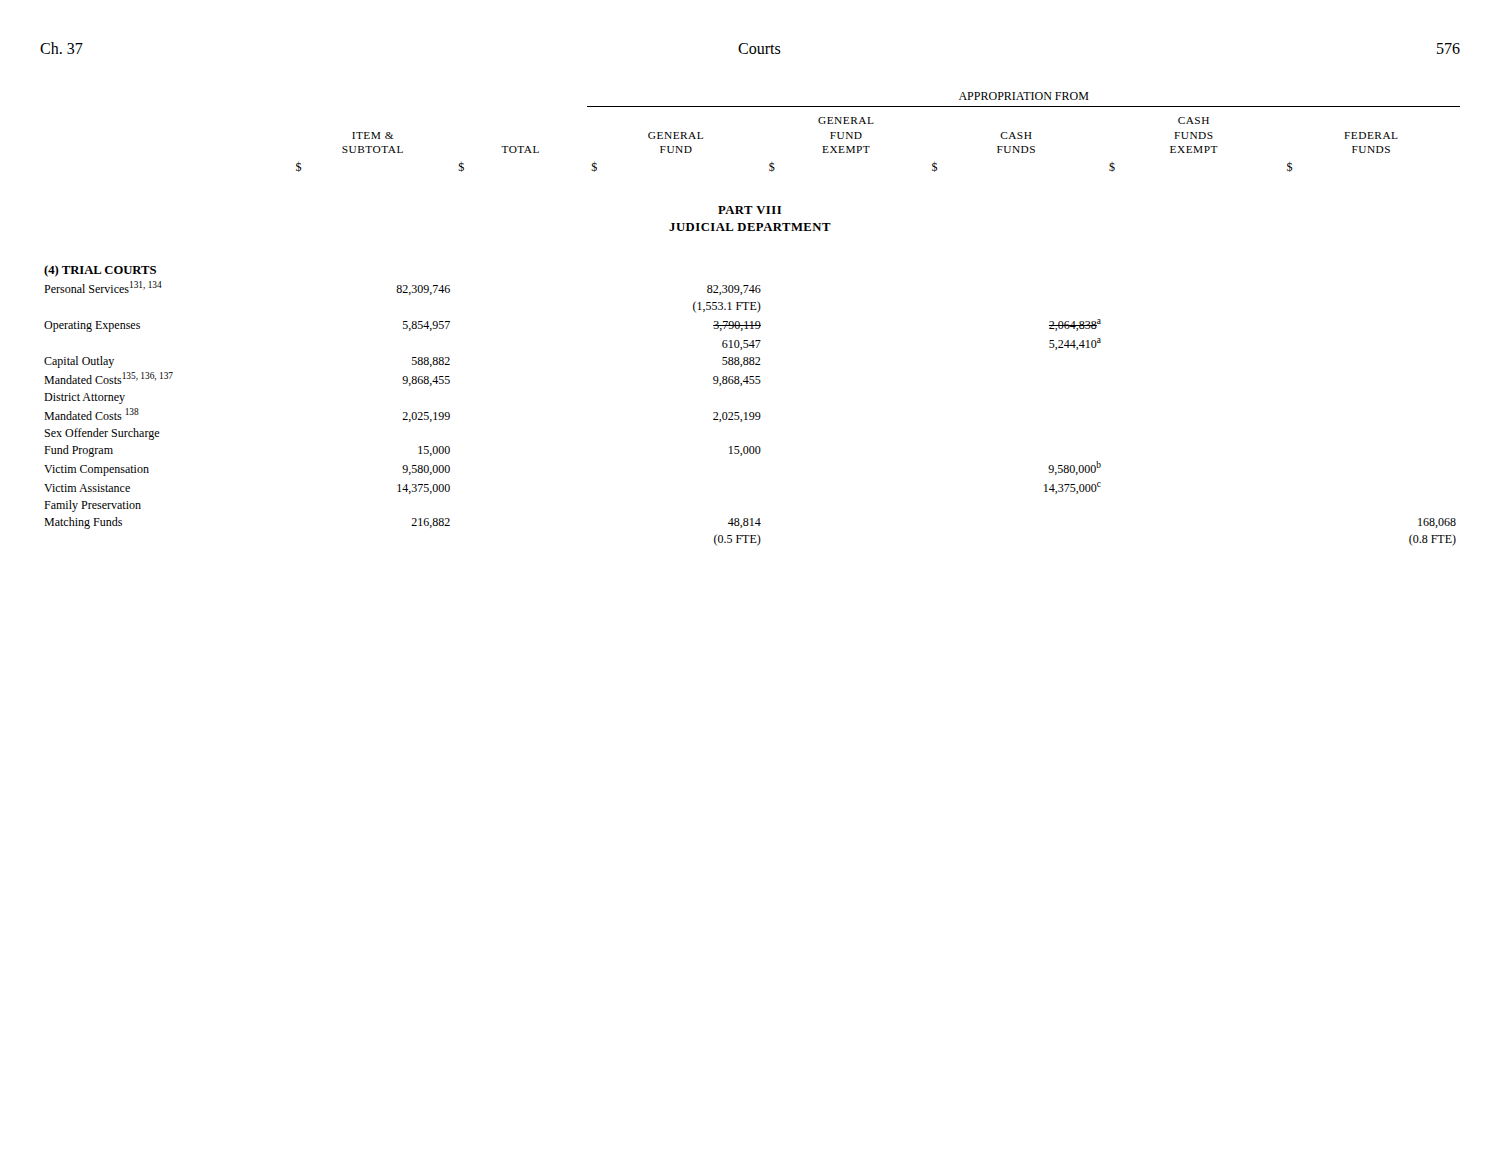Ch. 37
Courts
576
| | | | APPROPRIATION FROM |
| | ITEM & SUBTOTAL | TOTAL | GENERAL FUND | GENERAL FUND EXEMPT | CASH FUNDS | CASH FUNDS EXEMPT | FEDERAL FUNDS |
| | $ | $ | $ | $ | $ | $ | $ |
| PART VIII |
| JUDICIAL DEPARTMENT |
| (4) TRIAL COURTS |
| Personal Services 131, 134 | 82,309,746 | | 82,309,746 | | | | |
| | | | (1,553.1 FTE) | | | | |
| Operating Expenses | 5,854,957 | | 3,790,119 | | 2,064,838 a | | |
| | | | 610,547 | | 5,244,410 a | | |
| Capital Outlay | 588,882 | | 588,882 | | | | |
| Mandated Costs 135, 136, 137 | 9,868,455 | | 9,868,455 | | | | |
| District Attorney | | | | | | | |
| Mandated Costs 138 | 2,025,199 | | 2,025,199 | | | | |
| Sex Offender Surcharge | | | | | | | |
| Fund Program | 15,000 | | 15,000 | | | | |
| Victim Compensation | 9,580,000 | | | | 9,580,000 b | | |
| Victim Assistance | 14,375,000 | | | | 14,375,000 c | | |
| Family Preservation | | | | | | | |
| Matching Funds | 216,882 | | 48,814 | | | | 168,068 |
| | | | (0.5 FTE) | | | | (0.8 FTE) |